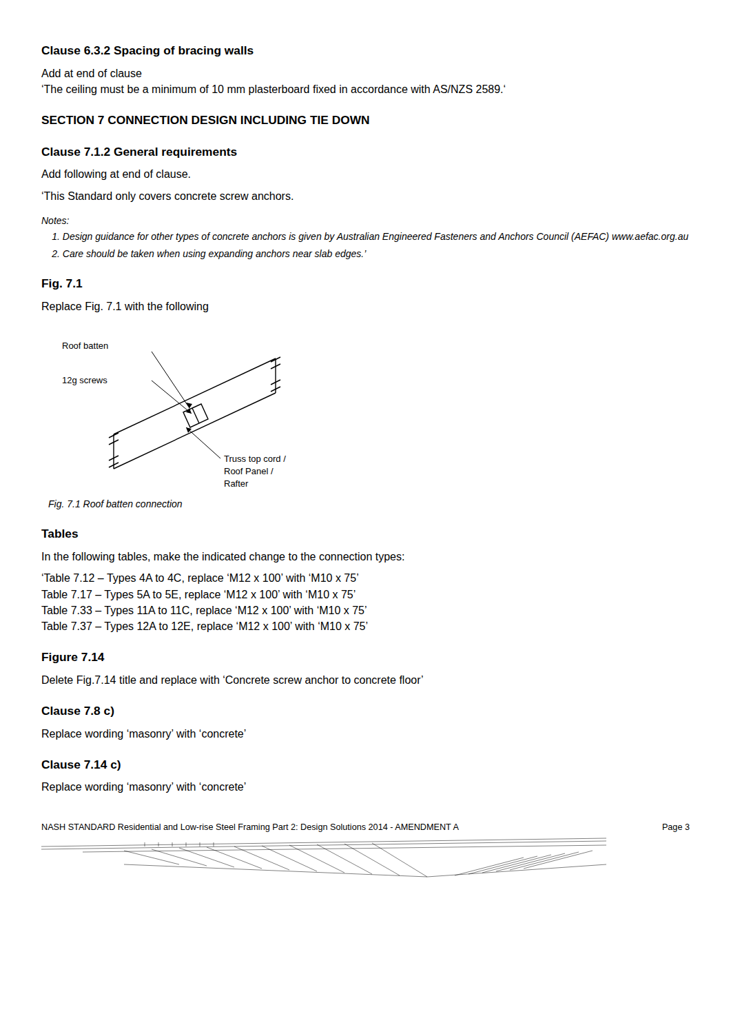Clause 6.3.2 Spacing of bracing walls
Add at end of clause
‘The ceiling must be a minimum of 10 mm plasterboard fixed in accordance with AS/NZS 2589.‘
SECTION 7 CONNECTION DESIGN INCLUDING TIE DOWN
Clause 7.1.2 General requirements
Add following at end of clause.
‘This Standard only covers concrete screw anchors.
Notes:
Design guidance for other types of concrete anchors is given by Australian Engineered Fasteners and Anchors Council (AEFAC) www.aefac.org.au
Care should be taken when using expanding anchors near slab edges.’
Fig. 7.1
Replace Fig. 7.1 with the following
Roof batten 12g screws Truss top cord / Roof Panel / Rafter
Fig. 7.1 Roof batten connection
Tables
In the following tables, make the indicated change to the connection types:
‘Table 7.12 – Types 4A to 4C, replace ‘M12 x 100’ with ‘M10 x 75’
Table 7.17 – Types 5A to 5E, replace ‘M12 x 100’ with ‘M10 x 75’
Table 7.33 – Types 11A to 11C, replace ‘M12 x 100’ with ‘M10 x 75’
Table 7.37 – Types 12A to 12E, replace ‘M12 x 100’ with ‘M10 x 75’
Figure 7.14
Delete Fig.7.14 title and replace with ‘Concrete screw anchor to concrete floor’
Clause 7.8 c)
Replace wording ‘masonry’ with ‘concrete’
Clause 7.14 c)
Replace wording ‘masonry’ with ‘concrete’
NASH STANDARD Residential and Low-rise Steel Framing Part 2: Design Solutions 2014 - AMENDMENT A Page 3